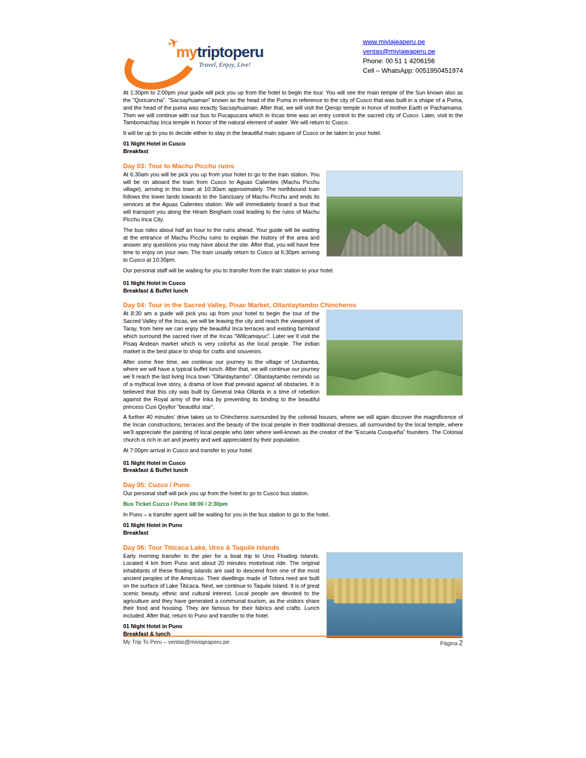✈
my trip toperu
Travel, Enjoy, Live!
www.miviajeaperu.pe
ventas@miviajeaperu.pe
Phone: 00 51 1 4206156
Cell – WhatsApp: 0051950451974
At 1:30pm to 2:00pm your guide will pick you up from the hotel to begin the tour. You will see the main temple of the Sun known also as the "Qoricancha". "Sacsayhuaman" known as the head of the Puma in reference to the city of Cusco that was built in a shape of a Puma, and the head of the puma was exactly Sacsayhuaman. After that, we will visit the Qenqo temple in honor of mother Earth or Pachamama. Then we will continue with our bus to Pucapucara which in Incas time was an entry control to the sacred city of Cusco. Later, visit to the Tambomachay Inca temple in honor of the natural element of water. We will return to Cusco.
It will be up to you to decide either to stay in the beautiful main square of Cusco or be taken to your hotel.
01 Night Hotel in Cusco
Breakfast
Day 03: Tour to Machu Picchu ruins
At 6:30am you will be pick you up from your hotel to go to the train station. You will be on aboard the train from Cusco to Aguas Calientes (Machu Picchu village), arriving in this town at 10:30am approximately. The northbound train follows the lower lands towards to the Sanctuary of Machu Picchu and ends its services at the Aguas Calientes station. We will immediately board a bus that will transport you along the Hiram Bingham road leading to the ruins of Machu Picchu Inca City.
The bus rides about half an hour to the ruins ahead. Your guide will be waiting at the entrance of Machu Picchu ruins to explain the history of the area and answer any questions you may have about the site. After that, you will have free time to enjoy on your own. The train usually return to Cusco at 6:30pm arriving to Cusco at 10:30pm.
Our personal staff will be waiting for you to transfer from the train station to your hotel.
01 Night Hotel in Cusco
Breakfast & Buffet lunch
Day 04: Tour in the Sacred Valley, Pisac Market, Ollantaytambo Chincheros
At 8:30 am a guide will pick you up from your hotel to begin the tour of the Sacred Valley of the Incas, we will be leaving the city and reach the viewpoint of Taray, from here we can enjoy the beautiful Inca terraces and existing farmland which surround the sacred river of the Incas "Willcamayuc". Later we´ll visit the Pisaq Andean market which is very colorful as the local people. The indian market is the best place to shop for crafts and souvenirs.
After some free time, we continue our journey to the village of Urubamba, where we will have a typical buffet lunch. After that, we will continue our journey we´ll reach the last living Inca town "Ollantaytambo". Ollantaytambo reminds us of a mythical love story, a drama of love that prevaisl against all obstacles. It is believed that this city was built by General Inka Ollanta in a time of rebellion against the Royal army of the Inka by preventing its binding to the beautiful princess Cusi Qoyllor "beautiful star".
A further 40 minutes’ drive takes us to Chincheros surrounded by the colonial houses, where we will again discover the magnificence of the Incan constructions, terraces and the beauty of the local people in their traditional dresses, all surrounded by the local temple, where we'll appreciate the painting of local people who later where well-known as the creator of the "Escuela Cusqueña" founders. The Colonial church is rich in art and jewelry and well appreciated by their population.
At 7:00pm arrival in Cusco and transfer to your hotel.
01 Night Hotel in Cusco
Breakfast & Buffet lunch
Day 05: Cuzco / Puno
Our personal staff will pick you up from the hotel to go to Cusco bus station.
Bus Ticket Cuzco / Puno 08:00 / 2:30pm
In Puno – a transfer agent will be waiting for you in the bus station to go to the hotel.
01 Night Hotel in Puno
Breakfast
Day 06: Tour Titicaca Lake, Uros & Taquile Islands
Early morning transfer to the pier for a boat trip to Uros Floating Islands. Located 4 km from Puno and about 20 minutes motorboat ride. The original inhabitants of these floating islands are said to descend from one of the most ancient peoples of the Americas. Their dwellings made of Totora reed are built on the surface of Lake Titicaca. Next, we continue to Taquile Island. It is of great scenic beauty, ethnic and cultural interest. Local people are devoted to the agriculture and they have generated a communal tourism, as the visitors share their food and housing. They are famous for their fabrics and crafts. Lunch included. After that, return to Puno and transfer to the hotel.
01 Night Hotel in Puno
Breakfast & lunch
My Trip To Peru – ventas@miviajeaperu.pe
Página 2